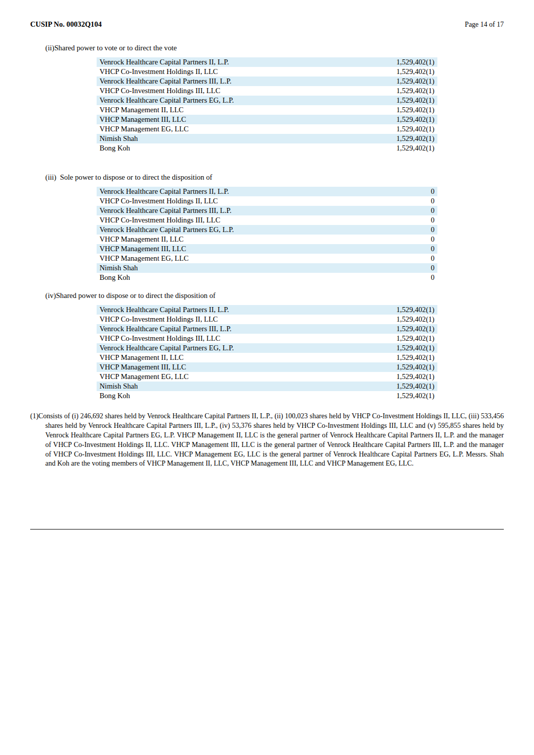CUSIP No. 00032Q104
Page 14 of 17
(ii)Shared power to vote or to direct the vote
| Venrock Healthcare Capital Partners II, L.P. | 1,529,402(1) |
| VHCP Co-Investment Holdings II, LLC | 1,529,402(1) |
| Venrock Healthcare Capital Partners III, L.P. | 1,529,402(1) |
| VHCP Co-Investment Holdings III, LLC | 1,529,402(1) |
| Venrock Healthcare Capital Partners EG, L.P. | 1,529,402(1) |
| VHCP Management II, LLC | 1,529,402(1) |
| VHCP Management III, LLC | 1,529,402(1) |
| VHCP Management EG, LLC | 1,529,402(1) |
| Nimish Shah | 1,529,402(1) |
| Bong Koh | 1,529,402(1) |
(iii) Sole power to dispose or to direct the disposition of
| Venrock Healthcare Capital Partners II, L.P. | 0 |
| VHCP Co-Investment Holdings II, LLC | 0 |
| Venrock Healthcare Capital Partners III, L.P. | 0 |
| VHCP Co-Investment Holdings III, LLC | 0 |
| Venrock Healthcare Capital Partners EG, L.P. | 0 |
| VHCP Management II, LLC | 0 |
| VHCP Management III, LLC | 0 |
| VHCP Management EG, LLC | 0 |
| Nimish Shah | 0 |
| Bong Koh | 0 |
(iv)Shared power to dispose or to direct the disposition of
| Venrock Healthcare Capital Partners II, L.P. | 1,529,402(1) |
| VHCP Co-Investment Holdings II, LLC | 1,529,402(1) |
| Venrock Healthcare Capital Partners III, L.P. | 1,529,402(1) |
| VHCP Co-Investment Holdings III, LLC | 1,529,402(1) |
| Venrock Healthcare Capital Partners EG, L.P. | 1,529,402(1) |
| VHCP Management II, LLC | 1,529,402(1) |
| VHCP Management III, LLC | 1,529,402(1) |
| VHCP Management EG, LLC | 1,529,402(1) |
| Nimish Shah | 1,529,402(1) |
| Bong Koh | 1,529,402(1) |
(1)Consists of (i) 246,692 shares held by Venrock Healthcare Capital Partners II, L.P., (ii) 100,023 shares held by VHCP Co-Investment Holdings II, LLC, (iii) 533,456 shares held by Venrock Healthcare Capital Partners III, L.P., (iv) 53,376 shares held by VHCP Co-Investment Holdings III, LLC and (v) 595,855 shares held by Venrock Healthcare Capital Partners EG, L.P. VHCP Management II, LLC is the general partner of Venrock Healthcare Capital Partners II, L.P. and the manager of VHCP Co-Investment Holdings II, LLC. VHCP Management III, LLC is the general partner of Venrock Healthcare Capital Partners III, L.P. and the manager of VHCP Co-Investment Holdings III, LLC. VHCP Management EG, LLC is the general partner of Venrock Healthcare Capital Partners EG, L.P. Messrs. Shah and Koh are the voting members of VHCP Management II, LLC, VHCP Management III, LLC and VHCP Management EG, LLC.